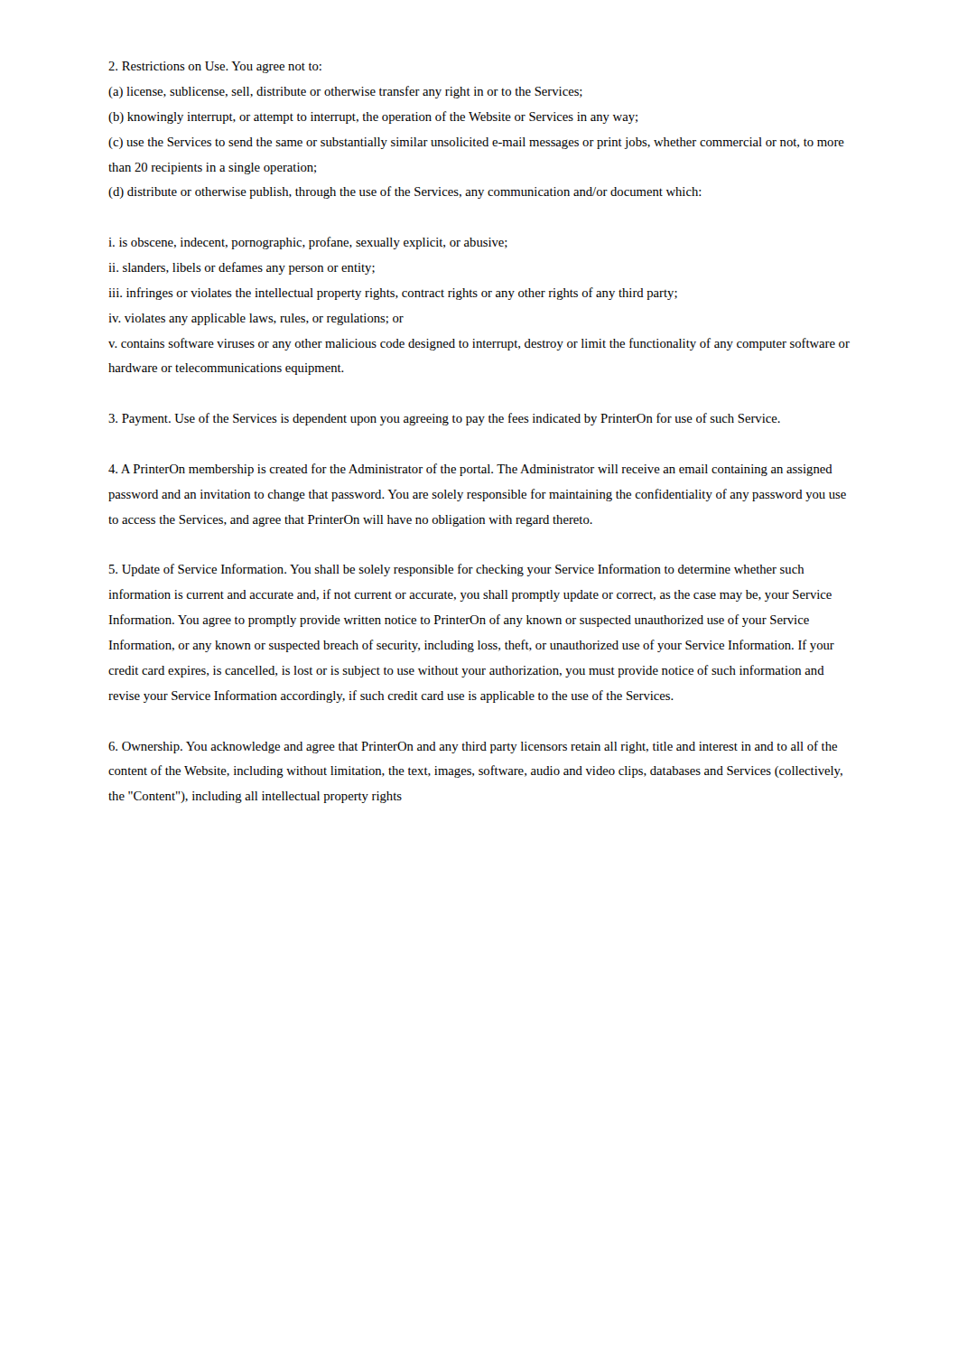2. Restrictions on Use. You agree not to:
(a) license, sublicense, sell, distribute or otherwise transfer any right in or to the Services;
(b) knowingly interrupt, or attempt to interrupt, the operation of the Website or Services in any way;
(c) use the Services to send the same or substantially similar unsolicited e-mail messages or print jobs, whether commercial or not, to more than 20 recipients in a single operation;
(d) distribute or otherwise publish, through the use of the Services, any communication and/or document which:
i. is obscene, indecent, pornographic, profane, sexually explicit, or abusive;
ii. slanders, libels or defames any person or entity;
iii. infringes or violates the intellectual property rights, contract rights or any other rights of any third party;
iv. violates any applicable laws, rules, or regulations; or
v. contains software viruses or any other malicious code designed to interrupt, destroy or limit the functionality of any computer software or hardware or telecommunications equipment.
3. Payment. Use of the Services is dependent upon you agreeing to pay the fees indicated by PrinterOn for use of such Service.
4. A PrinterOn membership is created for the Administrator of the portal. The Administrator will receive an email containing an assigned password and an invitation to change that password. You are solely responsible for maintaining the confidentiality of any password you use to access the Services, and agree that PrinterOn will have no obligation with regard thereto.
5. Update of Service Information. You shall be solely responsible for checking your Service Information to determine whether such information is current and accurate and, if not current or accurate, you shall promptly update or correct, as the case may be, your Service Information. You agree to promptly provide written notice to PrinterOn of any known or suspected unauthorized use of your Service Information, or any known or suspected breach of security, including loss, theft, or unauthorized use of your Service Information. If your credit card expires, is cancelled, is lost or is subject to use without your authorization, you must provide notice of such information and revise your Service Information accordingly, if such credit card use is applicable to the use of the Services.
6. Ownership. You acknowledge and agree that PrinterOn and any third party licensors retain all right, title and interest in and to all of the content of the Website, including without limitation, the text, images, software, audio and video clips, databases and Services (collectively, the "Content"), including all intellectual property rights